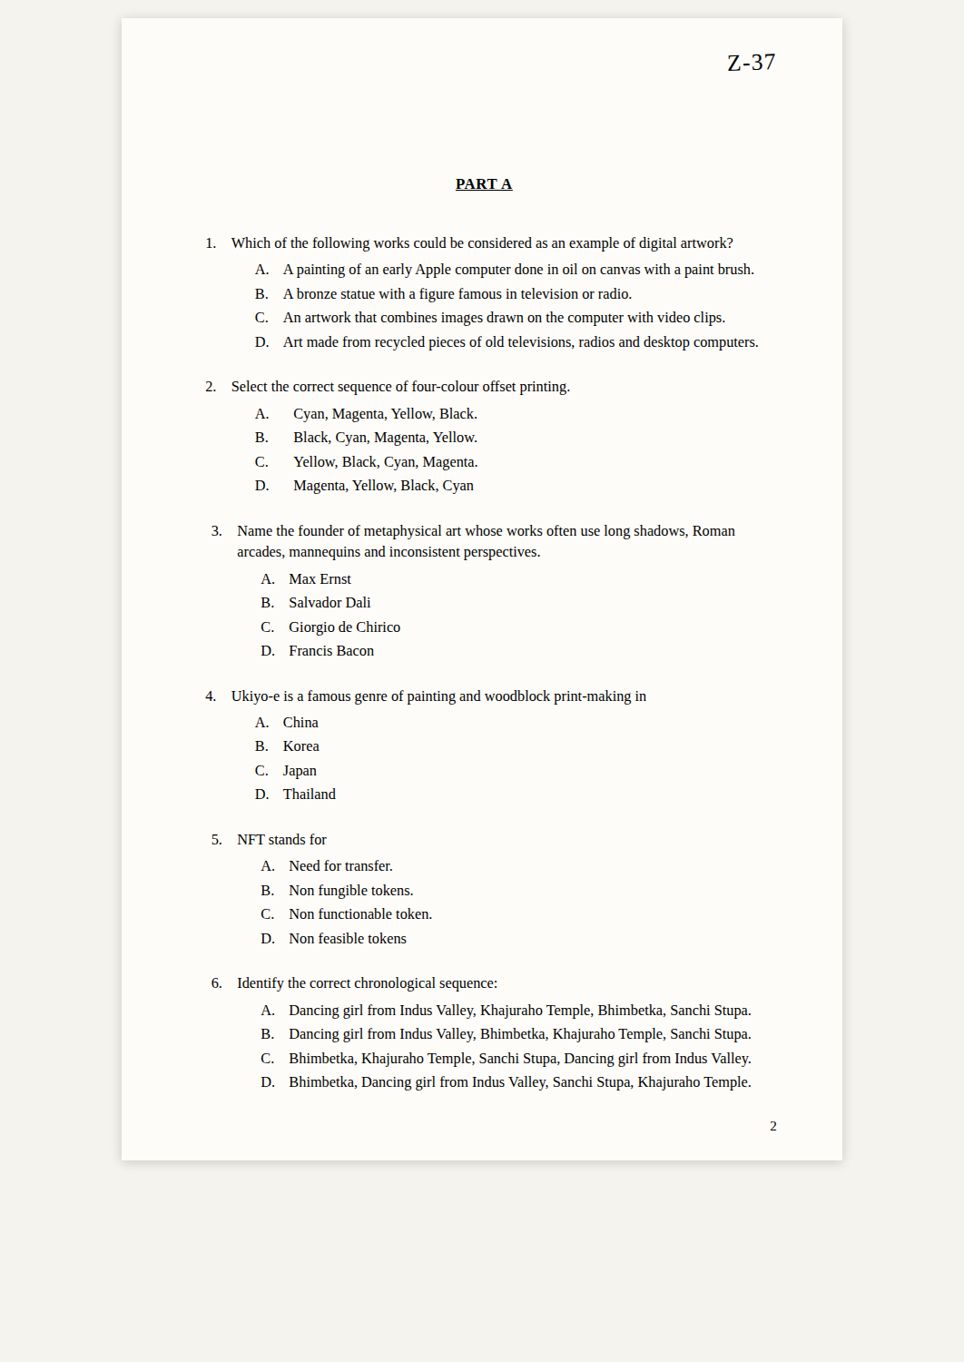Z-37
PART A
Which of the following works could be considered as an example of digital artwork?
A. A painting of an early Apple computer done in oil on canvas with a paint brush.
B. A bronze statue with a figure famous in television or radio.
C. An artwork that combines images drawn on the computer with video clips.
D. Art made from recycled pieces of old televisions, radios and desktop computers.
Select the correct sequence of four-colour offset printing.
A. Cyan, Magenta, Yellow, Black.
B. Black, Cyan, Magenta, Yellow.
C. Yellow, Black, Cyan, Magenta.
D. Magenta, Yellow, Black, Cyan
Name the founder of metaphysical art whose works often use long shadows, Roman arcades, mannequins and inconsistent perspectives.
A. Max Ernst
B. Salvador Dali
C. Giorgio de Chirico
D. Francis Bacon
Ukiyo-e is a famous genre of painting and woodblock print-making in
A. China
B. Korea
C. Japan
D. Thailand
NFT stands for
A. Need for transfer.
B. Non fungible tokens.
C. Non functionable token.
D. Non feasible tokens
Identify the correct chronological sequence:
A. Dancing girl from Indus Valley, Khajuraho Temple, Bhimbetka, Sanchi Stupa.
B. Dancing girl from Indus Valley, Bhimbetka, Khajuraho Temple, Sanchi Stupa.
C. Bhimbetka, Khajuraho Temple, Sanchi Stupa, Dancing girl from Indus Valley.
D. Bhimbetka, Dancing girl from Indus Valley, Sanchi Stupa, Khajuraho Temple.
2